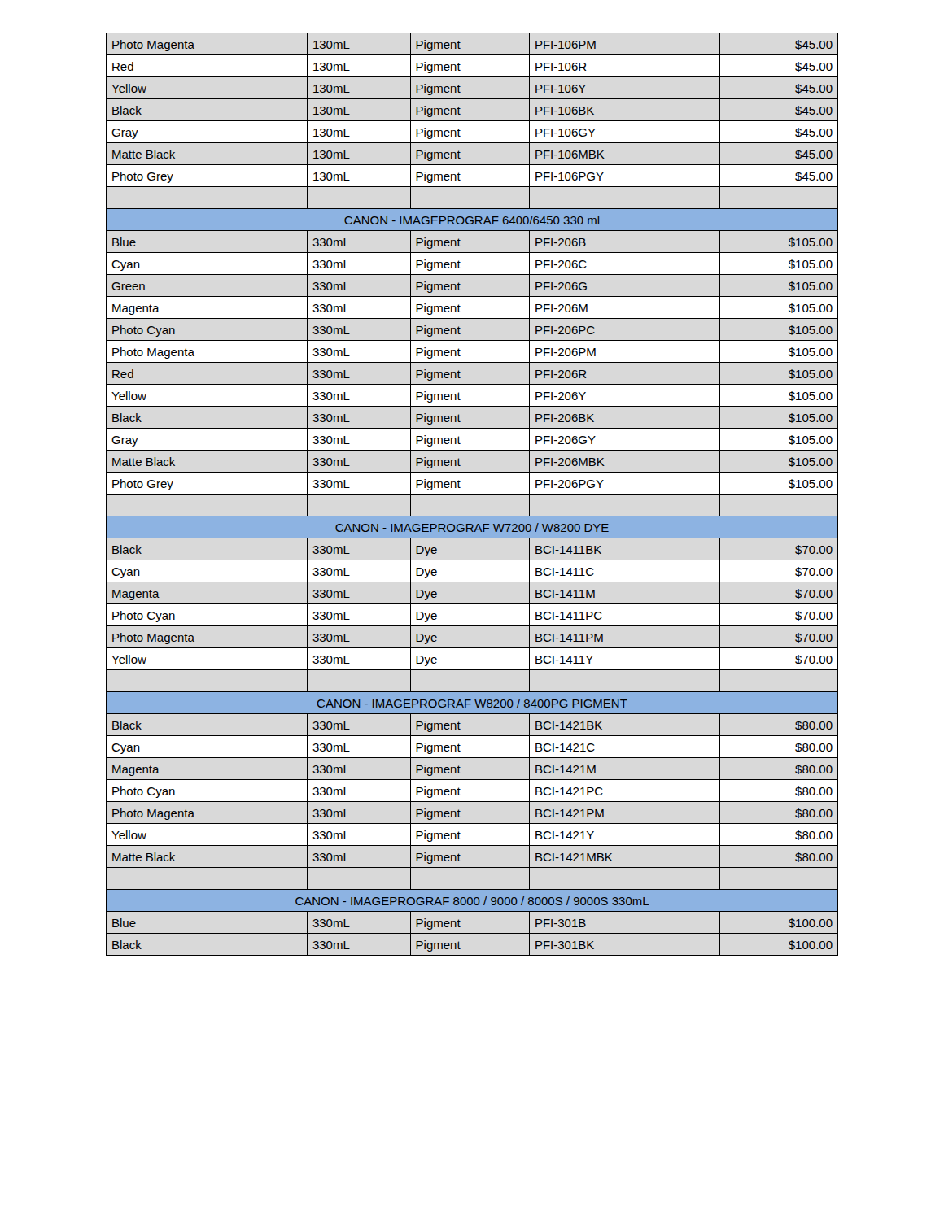| Photo Magenta | 130mL | Pigment | PFI-106PM | $45.00 |
| Red | 130mL | Pigment | PFI-106R | $45.00 |
| Yellow | 130mL | Pigment | PFI-106Y | $45.00 |
| Black | 130mL | Pigment | PFI-106BK | $45.00 |
| Gray | 130mL | Pigment | PFI-106GY | $45.00 |
| Matte Black | 130mL | Pigment | PFI-106MBK | $45.00 |
| Photo Grey | 130mL | Pigment | PFI-106PGY | $45.00 |
| CANON - IMAGEPROGRAF 6400/6450 330 ml |
| Blue | 330mL | Pigment | PFI-206B | $105.00 |
| Cyan | 330mL | Pigment | PFI-206C | $105.00 |
| Green | 330mL | Pigment | PFI-206G | $105.00 |
| Magenta | 330mL | Pigment | PFI-206M | $105.00 |
| Photo Cyan | 330mL | Pigment | PFI-206PC | $105.00 |
| Photo Magenta | 330mL | Pigment | PFI-206PM | $105.00 |
| Red | 330mL | Pigment | PFI-206R | $105.00 |
| Yellow | 330mL | Pigment | PFI-206Y | $105.00 |
| Black | 330mL | Pigment | PFI-206BK | $105.00 |
| Gray | 330mL | Pigment | PFI-206GY | $105.00 |
| Matte Black | 330mL | Pigment | PFI-206MBK | $105.00 |
| Photo Grey | 330mL | Pigment | PFI-206PGY | $105.00 |
| CANON - IMAGEPROGRAF W7200 / W8200 DYE |
| Black | 330mL | Dye | BCI-1411BK | $70.00 |
| Cyan | 330mL | Dye | BCI-1411C | $70.00 |
| Magenta | 330mL | Dye | BCI-1411M | $70.00 |
| Photo Cyan | 330mL | Dye | BCI-1411PC | $70.00 |
| Photo Magenta | 330mL | Dye | BCI-1411PM | $70.00 |
| Yellow | 330mL | Dye | BCI-1411Y | $70.00 |
| CANON - IMAGEPROGRAF W8200 / 8400PG PIGMENT |
| Black | 330mL | Pigment | BCI-1421BK | $80.00 |
| Cyan | 330mL | Pigment | BCI-1421C | $80.00 |
| Magenta | 330mL | Pigment | BCI-1421M | $80.00 |
| Photo Cyan | 330mL | Pigment | BCI-1421PC | $80.00 |
| Photo Magenta | 330mL | Pigment | BCI-1421PM | $80.00 |
| Yellow | 330mL | Pigment | BCI-1421Y | $80.00 |
| Matte Black | 330mL | Pigment | BCI-1421MBK | $80.00 |
| CANON - IMAGEPROGRAF 8000 / 9000 / 8000S / 9000S 330mL |
| Blue | 330mL | Pigment | PFI-301B | $100.00 |
| Black | 330mL | Pigment | PFI-301BK | $100.00 |